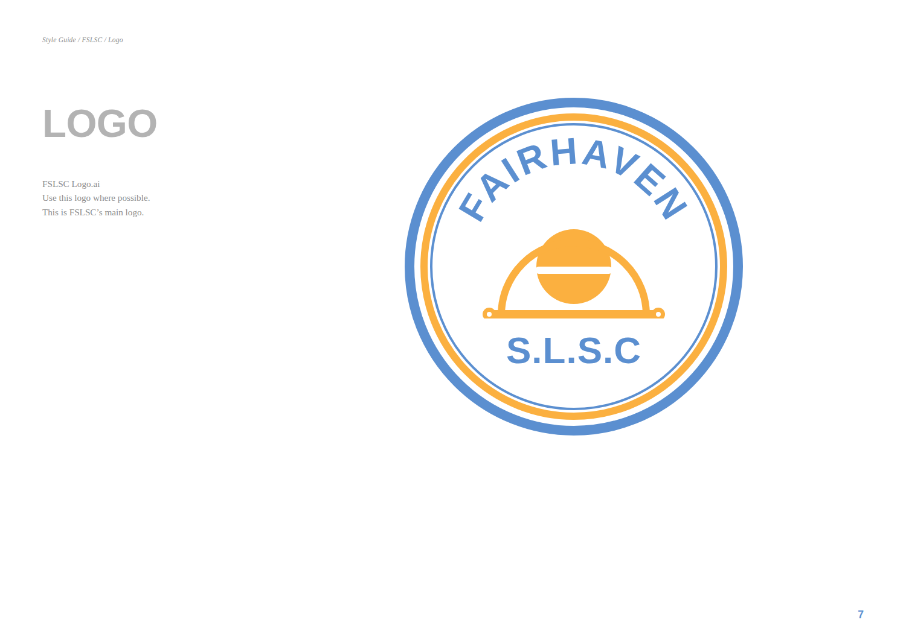Style Guide / FSLSC / Logo
LOGO
FSLSC Logo.ai
Use this logo where possible.
This is FSLSC’s main logo.
Fairhaven S.L.S.C logo Circular badge with blue outer ring, yellow inner ring, a yellow sun rising behind a yellow surf-lifesaving cap and rescue board, the word FAIRHAVEN curved above and S.L.S.C below in blue. FAIRHAVEN S.L.S.C
7